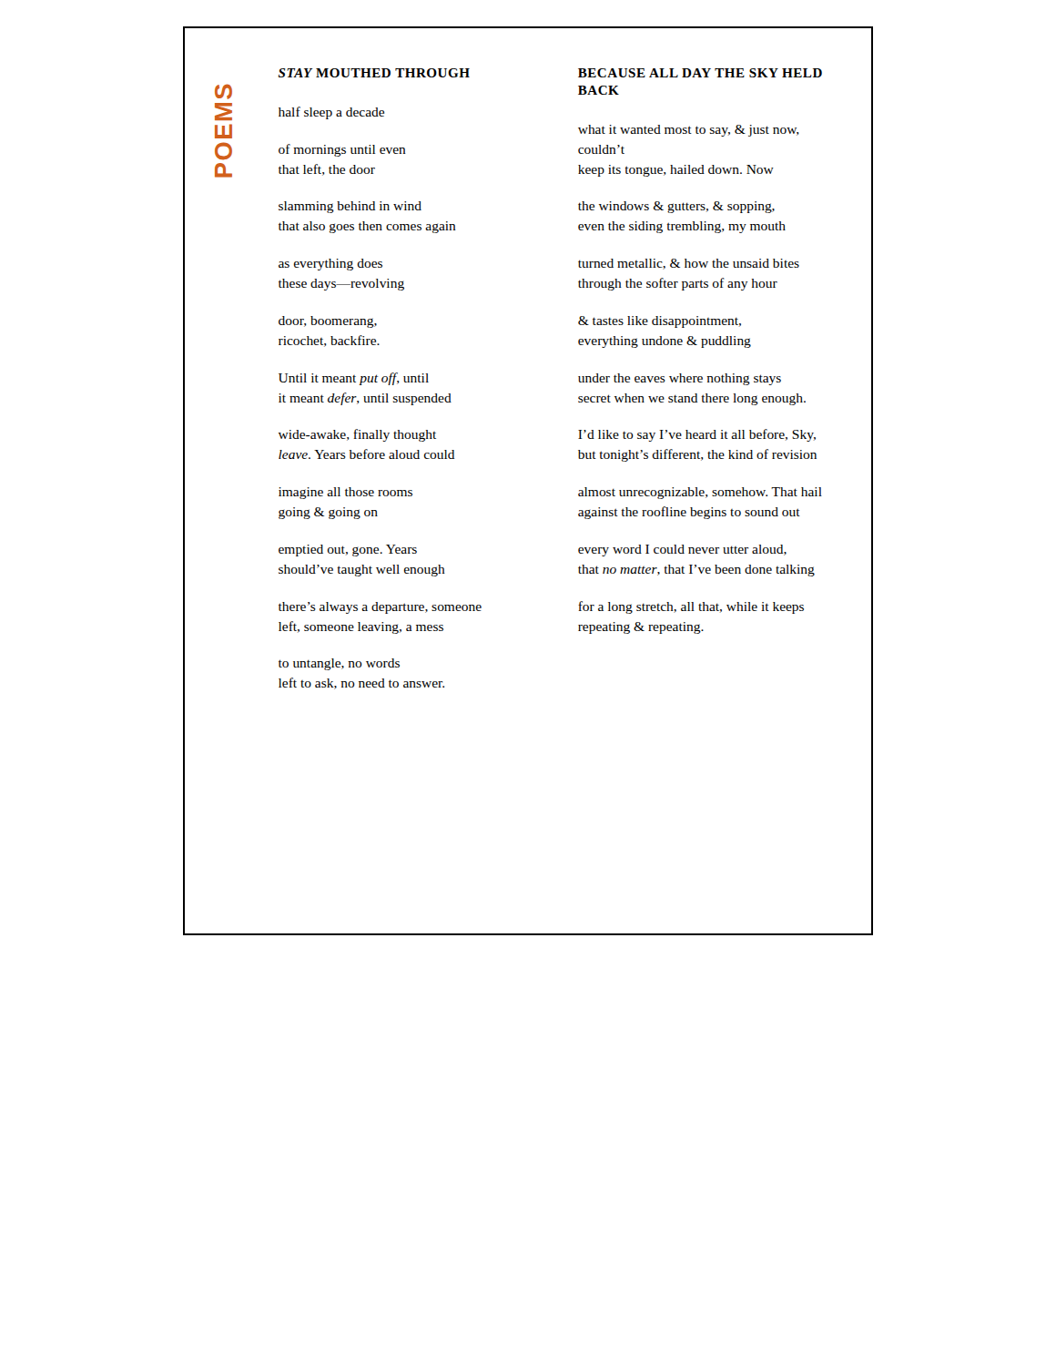Poems
Stay Mouthed Through
half sleep a decade
of mornings until even
that left, the door
slamming behind in wind
that also goes then comes again
as everything does
these days—revolving
door, boomerang,
ricochet, backfire.
Until it meant put off, until
it meant defer, until suspended
wide-awake, finally thought
leave. Years before aloud could
imagine all those rooms
going & going on
emptied out, gone. Years
should’ve taught well enough
there’s always a departure, someone
left, someone leaving, a mess
to untangle, no words
left to ask, no need to answer.
Because All Day the Sky Held Back
what it wanted most to say, & just now, couldn’t
keep its tongue, hailed down. Now
the windows & gutters, & sopping,
even the siding trembling, my mouth
turned metallic, & how the unsaid bites
through the softer parts of any hour
& tastes like disappointment,
everything undone & puddling
under the eaves where nothing stays
secret when we stand there long enough.
I’d like to say I’ve heard it all before, Sky,
but tonight’s different, the kind of revision
almost unrecognizable, somehow. That hail
against the roofline begins to sound out
every word I could never utter aloud,
that no matter, that I’ve been done talking
for a long stretch, all that, while it keeps
repeating & repeating.